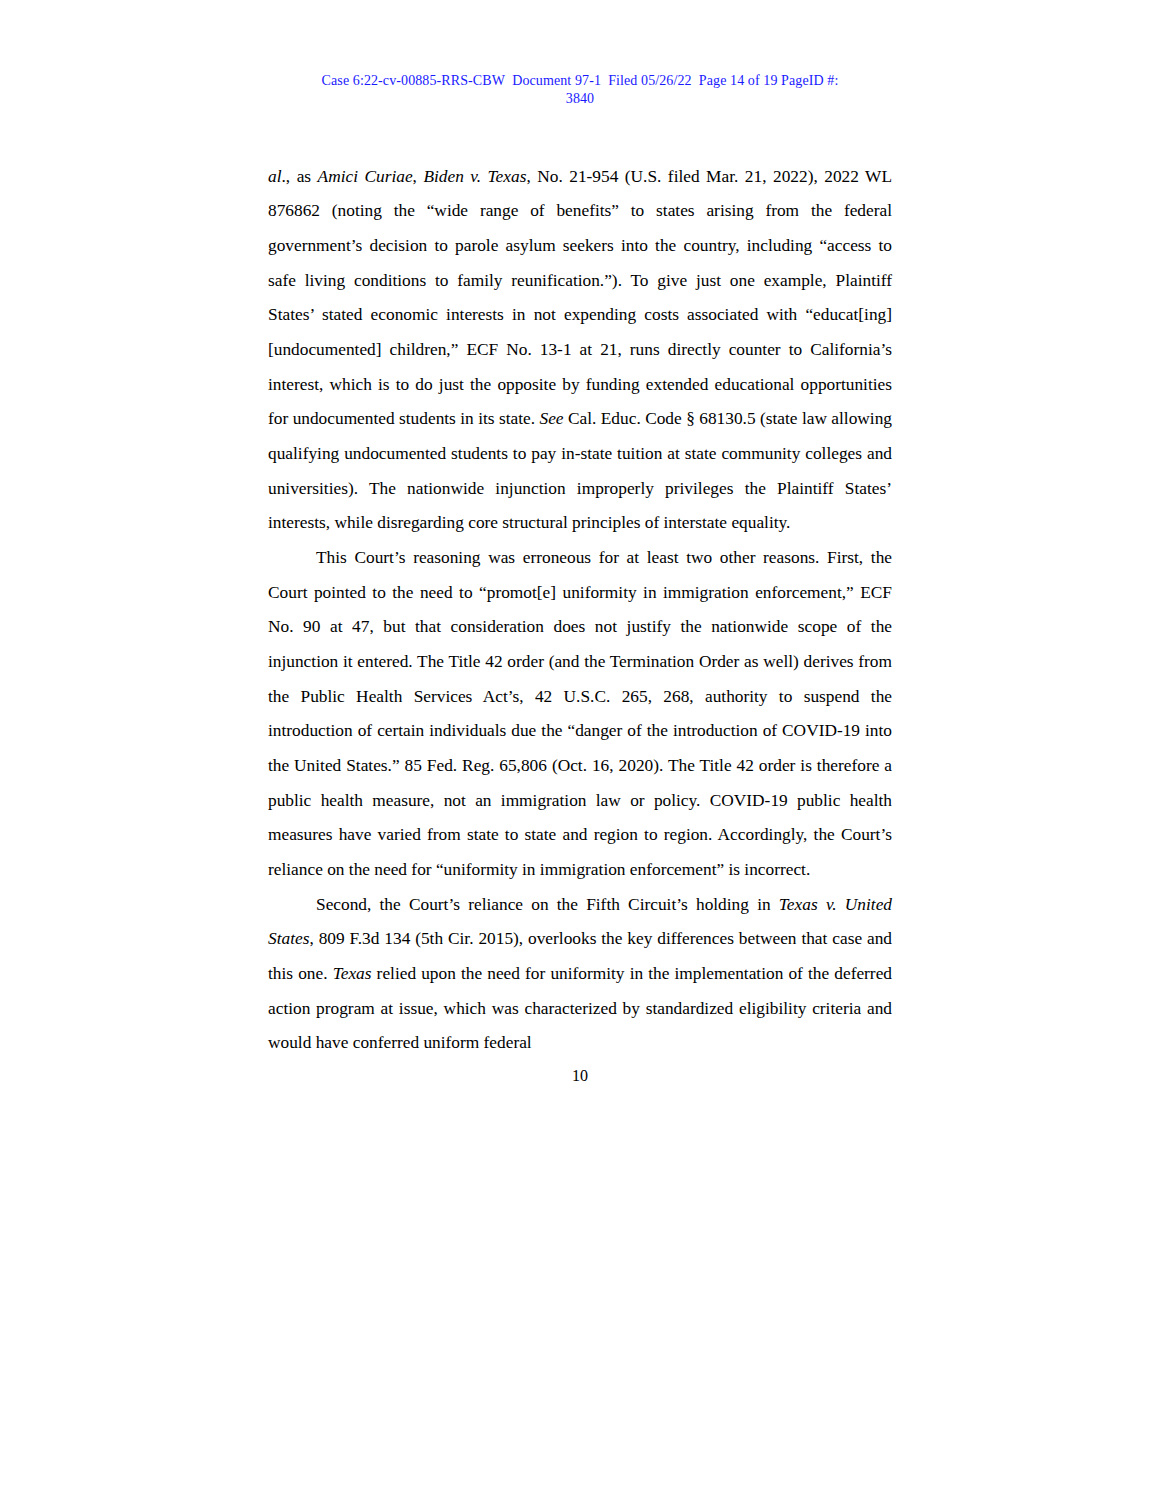Case 6:22-cv-00885-RRS-CBW Document 97-1 Filed 05/26/22 Page 14 of 19 PageID #: 3840
al., as Amici Curiae, Biden v. Texas, No. 21-954 (U.S. filed Mar. 21, 2022), 2022 WL 876862 (noting the “wide range of benefits” to states arising from the federal government’s decision to parole asylum seekers into the country, including “access to safe living conditions to family reunification.”). To give just one example, Plaintiff States’ stated economic interests in not expending costs associated with “educat[ing] [undocumented] children,” ECF No. 13-1 at 21, runs directly counter to California’s interest, which is to do just the opposite by funding extended educational opportunities for undocumented students in its state. See Cal. Educ. Code § 68130.5 (state law allowing qualifying undocumented students to pay in-state tuition at state community colleges and universities). The nationwide injunction improperly privileges the Plaintiff States’ interests, while disregarding core structural principles of interstate equality.
This Court’s reasoning was erroneous for at least two other reasons. First, the Court pointed to the need to “promot[e] uniformity in immigration enforcement,” ECF No. 90 at 47, but that consideration does not justify the nationwide scope of the injunction it entered. The Title 42 order (and the Termination Order as well) derives from the Public Health Services Act’s, 42 U.S.C. 265, 268, authority to suspend the introduction of certain individuals due the “danger of the introduction of COVID-19 into the United States.” 85 Fed. Reg. 65,806 (Oct. 16, 2020). The Title 42 order is therefore a public health measure, not an immigration law or policy. COVID-19 public health measures have varied from state to state and region to region. Accordingly, the Court’s reliance on the need for “uniformity in immigration enforcement” is incorrect.
Second, the Court’s reliance on the Fifth Circuit’s holding in Texas v. United States, 809 F.3d 134 (5th Cir. 2015), overlooks the key differences between that case and this one. Texas relied upon the need for uniformity in the implementation of the deferred action program at issue, which was characterized by standardized eligibility criteria and would have conferred uniform federal
10